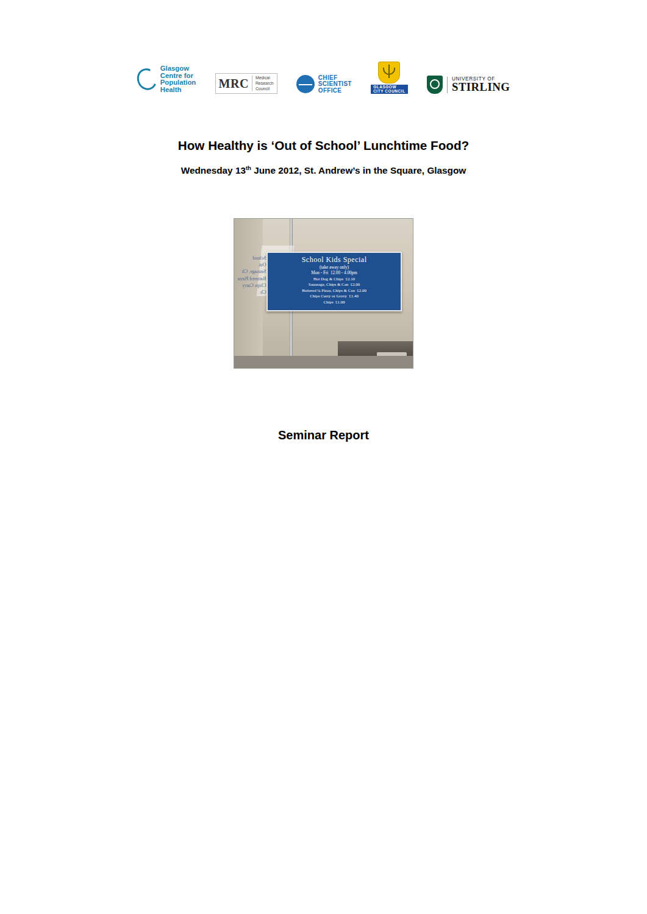Glasgow Centre for Population Health
MRC
Medical Research Council
CHIEF SCIENTIST OFFICE
GLASGOW
CITY COUNCIL
UNIVERSITY OF
STIRLING
How Healthy is ‘Out of School’ Lunchtime Food?
Wednesday 13th June 2012, St. Andrew’s in the Square, Glasgow
School
Out
Sausage, Ch
Battered Pizza
Chips Curry
Ch
School Kids Special
(take away only)
Mon - Fri 12.00 - 4.00pm
Hot Dog & Chips £2.10
Sauasage, Chips & Can £2.00
Battered ¼ Pizza, Chips & Can £2.00
Chips Curry or Gravy £1.40
Chips £1.00
Seminar Report